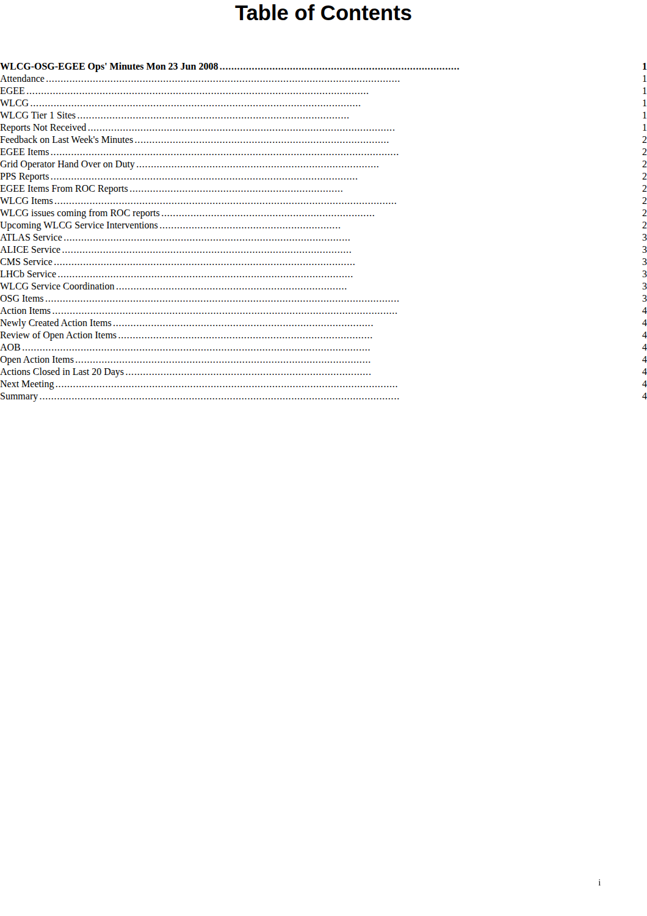Table of Contents
WLCG-OSG-EGEE Ops' Minutes Mon 23 Jun 20081..................................................................................
Attendance 1.........................................................................................................................
EGEE 1.....................................................................................................................
WLCG 1.................................................................................................................
WLCG Tier 1 Sites 1.............................................................................................
Reports Not Received 1.........................................................................................................
Feedback on Last Week's Minutes 2.......................................................................................
EGEE Items 2.......................................................................................................................
Grid Operator Hand Over on Duty 2...................................................................................
PPS Reports 2.........................................................................................................
EGEE Items From ROC Reports 2.........................................................................
WLCG Items 2.....................................................................................................................
WLCG issues coming from ROC reports 2.........................................................................
Upcoming WLCG Service Interventions 2..............................................................
ATLAS Service 3..................................................................................................
ALICE Service 3...................................................................................................
CMS Service 3.......................................................................................................
LHCb Service 3.....................................................................................................
WLCG Service Coordination 3...............................................................................
OSG Items 3.........................................................................................................................
Action Items 4......................................................................................................................
Newly Created Action Items 4.........................................................................................
Review of Open Action Items 4.......................................................................................
AOB 4.......................................................................................................................
Open Action Items 4.....................................................................................................
Actions Closed in Last 20 Days 4....................................................................................
Next Meeting 4.....................................................................................................................
Summary 4...........................................................................................................................
i